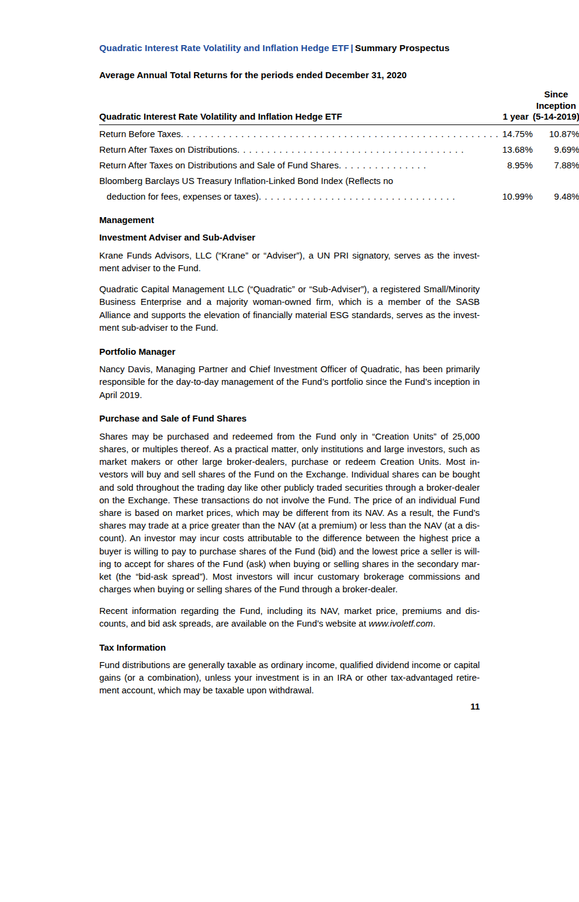Quadratic Interest Rate Volatility and Inflation Hedge ETF|Summary Prospectus
Average Annual Total Returns for the periods ended December 31, 2020
| | | Since Inception |
| --- | --- | --- |
| Quadratic Interest Rate Volatility and Inflation Hedge ETF | 1 year | (5-14-2019) |
| Return Before Taxes . . . . . . . . . . . . . . . . . . . . . . . . . . . . . . . . . . . . . . . . . . . . . . . . . . . . . | 14.75% | 10.87% |
| Return After Taxes on Distributions . . . . . . . . . . . . . . . . . . . . . . . . . . . . . . . . . . . . . . | 13.68% | 9.69% |
| Return After Taxes on Distributions and Sale of Fund Shares . . . . . . . . . . . . . . . | 8.95% | 7.88% |
| Bloomberg Barclays US Treasury Inflation-Linked Bond Index (Reflects no | | |
| deduction for fees, expenses or taxes) . . . . . . . . . . . . . . . . . . . . . . . . . . . . . . . . . | 10.99% | 9.48% |
Management
Investment Adviser and Sub-Adviser
Krane Funds Advisors, LLC (“Krane” or “Adviser”), a UN PRI signatory, serves as the investment adviser to the Fund.
Quadratic Capital Management LLC (“Quadratic” or “Sub-Adviser”), a registered Small/Minority Business Enterprise and a majority woman-owned firm, which is a member of the SASB Alliance and supports the elevation of financially material ESG standards, serves as the investment sub-adviser to the Fund.
Portfolio Manager
Nancy Davis, Managing Partner and Chief Investment Officer of Quadratic, has been primarily responsible for the day-to-day management of the Fund’s portfolio since the Fund’s inception in April 2019.
Purchase and Sale of Fund Shares
Shares may be purchased and redeemed from the Fund only in “Creation Units” of 25,000 shares, or multiples thereof. As a practical matter, only institutions and large investors, such as market makers or other large broker-dealers, purchase or redeem Creation Units. Most investors will buy and sell shares of the Fund on the Exchange. Individual shares can be bought and sold throughout the trading day like other publicly traded securities through a broker-dealer on the Exchange. These transactions do not involve the Fund. The price of an individual Fund share is based on market prices, which may be different from its NAV. As a result, the Fund’s shares may trade at a price greater than the NAV (at a premium) or less than the NAV (at a discount). An investor may incur costs attributable to the difference between the highest price a buyer is willing to pay to purchase shares of the Fund (bid) and the lowest price a seller is willing to accept for shares of the Fund (ask) when buying or selling shares in the secondary market (the “bid-ask spread”). Most investors will incur customary brokerage commissions and charges when buying or selling shares of the Fund through a broker-dealer.
Recent information regarding the Fund, including its NAV, market price, premiums and discounts, and bid ask spreads, are available on the Fund’s website at www.ivoletf.com.
Tax Information
Fund distributions are generally taxable as ordinary income, qualified dividend income or capital gains (or a combination), unless your investment is in an IRA or other tax-advantaged retirement account, which may be taxable upon withdrawal.
11